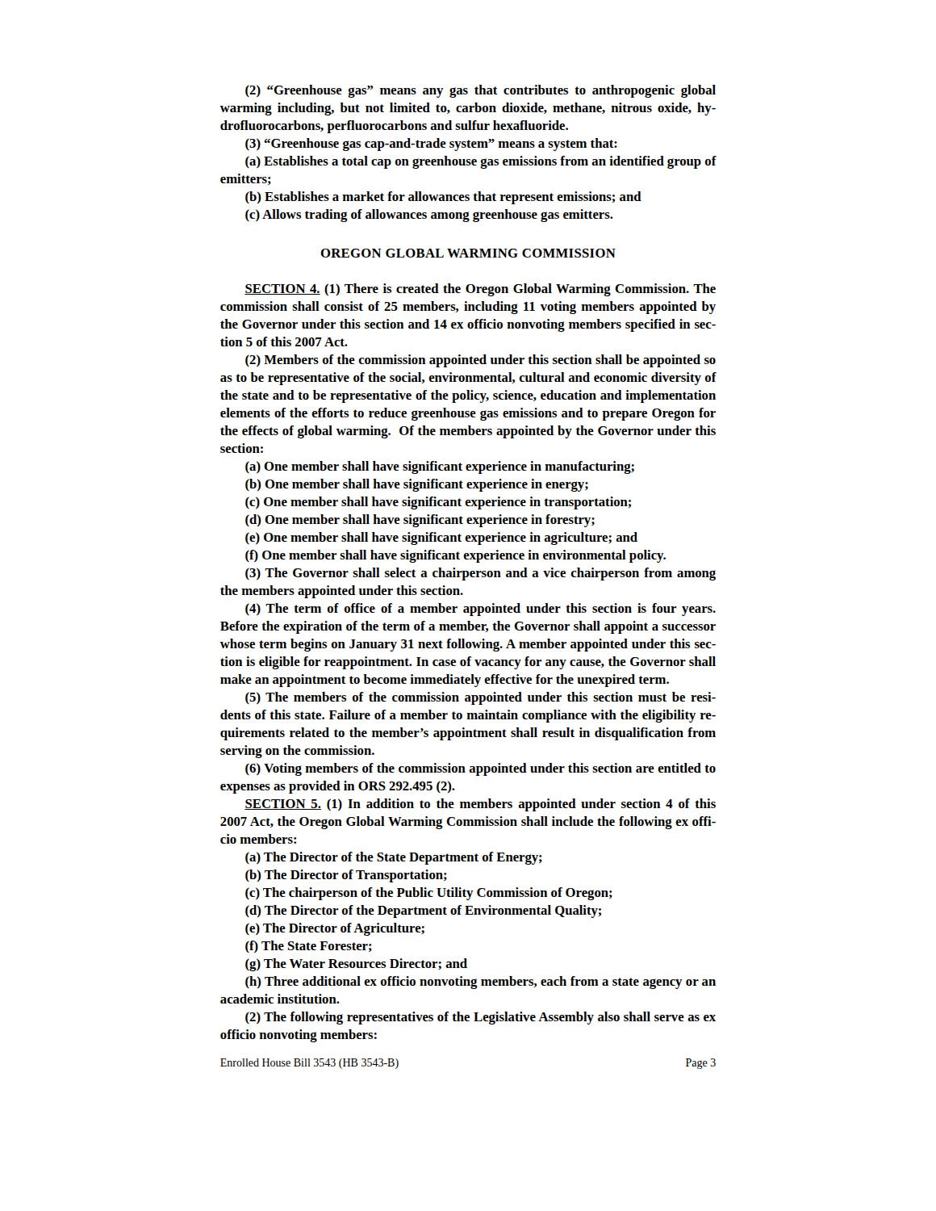(2) “Greenhouse gas” means any gas that contributes to anthropogenic global warming including, but not limited to, carbon dioxide, methane, nitrous oxide, hydrofluorocarbons, perfluorocarbons and sulfur hexafluoride.
(3) “Greenhouse gas cap-and-trade system” means a system that:
(a) Establishes a total cap on greenhouse gas emissions from an identified group of emitters;
(b) Establishes a market for allowances that represent emissions; and
(c) Allows trading of allowances among greenhouse gas emitters.
OREGON GLOBAL WARMING COMMISSION
SECTION 4. (1) There is created the Oregon Global Warming Commission. The commission shall consist of 25 members, including 11 voting members appointed by the Governor under this section and 14 ex officio nonvoting members specified in section 5 of this 2007 Act.
(2) Members of the commission appointed under this section shall be appointed so as to be representative of the social, environmental, cultural and economic diversity of the state and to be representative of the policy, science, education and implementation elements of the efforts to reduce greenhouse gas emissions and to prepare Oregon for the effects of global warming. Of the members appointed by the Governor under this section:
(a) One member shall have significant experience in manufacturing;
(b) One member shall have significant experience in energy;
(c) One member shall have significant experience in transportation;
(d) One member shall have significant experience in forestry;
(e) One member shall have significant experience in agriculture; and
(f) One member shall have significant experience in environmental policy.
(3) The Governor shall select a chairperson and a vice chairperson from among the members appointed under this section.
(4) The term of office of a member appointed under this section is four years. Before the expiration of the term of a member, the Governor shall appoint a successor whose term begins on January 31 next following. A member appointed under this section is eligible for reappointment. In case of vacancy for any cause, the Governor shall make an appointment to become immediately effective for the unexpired term.
(5) The members of the commission appointed under this section must be residents of this state. Failure of a member to maintain compliance with the eligibility requirements related to the member’s appointment shall result in disqualification from serving on the commission.
(6) Voting members of the commission appointed under this section are entitled to expenses as provided in ORS 292.495 (2).
SECTION 5. (1) In addition to the members appointed under section 4 of this 2007 Act, the Oregon Global Warming Commission shall include the following ex officio members:
(a) The Director of the State Department of Energy;
(b) The Director of Transportation;
(c) The chairperson of the Public Utility Commission of Oregon;
(d) The Director of the Department of Environmental Quality;
(e) The Director of Agriculture;
(f) The State Forester;
(g) The Water Resources Director; and
(h) Three additional ex officio nonvoting members, each from a state agency or an academic institution.
(2) The following representatives of the Legislative Assembly also shall serve as ex officio nonvoting members:
Enrolled House Bill 3543 (HB 3543-B) Page 3